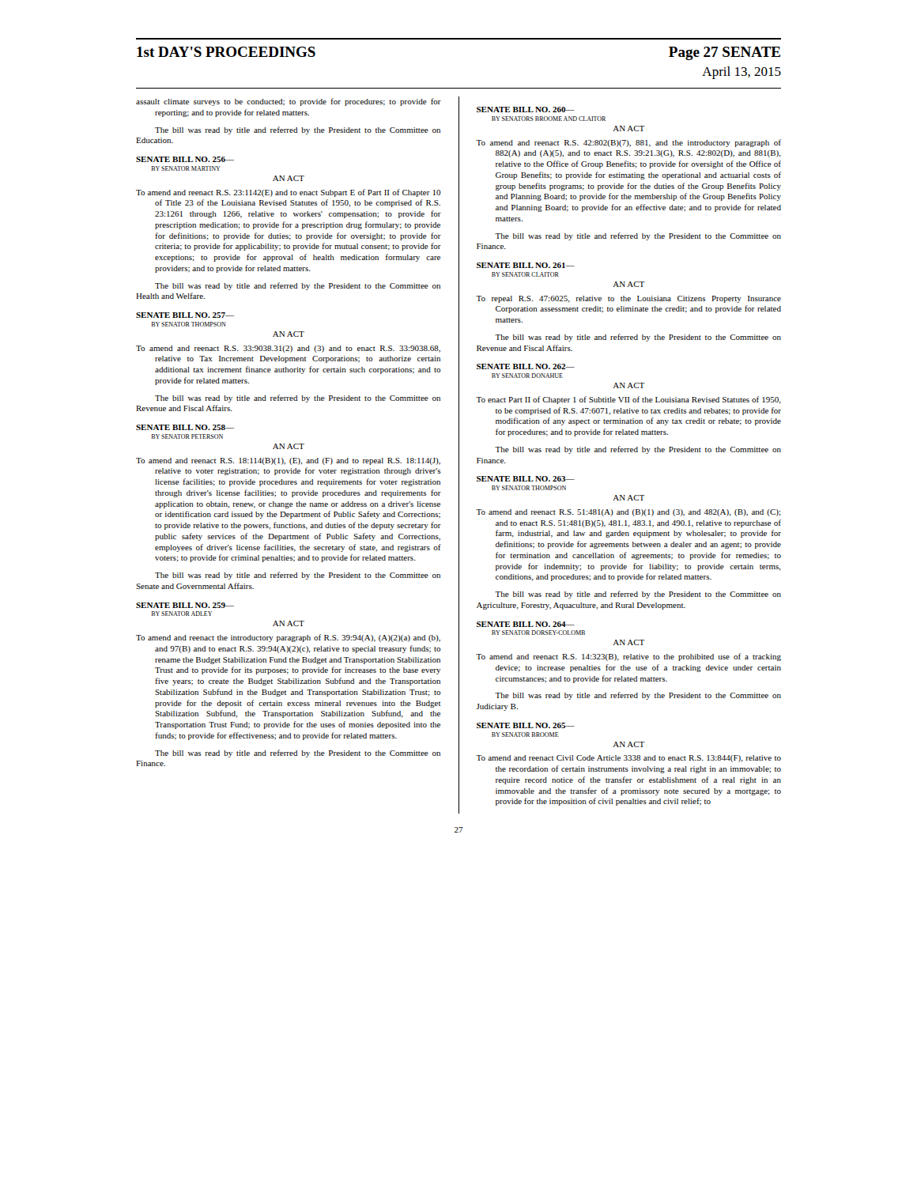1st DAY'S PROCEEDINGS
Page 27 SENATE
April 13, 2015
assault climate surveys to be conducted; to provide for procedures; to provide for reporting; and to provide for related matters.
The bill was read by title and referred by the President to the Committee on Education.
SENATE BILL NO. 256—
BY SENATOR MARTINY
AN ACT
To amend and reenact R.S. 23:1142(E) and to enact Subpart E of Part II of Chapter 10 of Title 23 of the Louisiana Revised Statutes of 1950, to be comprised of R.S. 23:1261 through 1266, relative to workers' compensation; to provide for prescription medication; to provide for a prescription drug formulary; to provide for definitions; to provide for duties; to provide for oversight; to provide for criteria; to provide for applicability; to provide for mutual consent; to provide for exceptions; to provide for approval of health medication formulary care providers; and to provide for related matters.
The bill was read by title and referred by the President to the Committee on Health and Welfare.
SENATE BILL NO. 257—
BY SENATOR THOMPSON
AN ACT
To amend and reenact R.S. 33:9038.31(2) and (3) and to enact R.S. 33:9038.68, relative to Tax Increment Development Corporations; to authorize certain additional tax increment finance authority for certain such corporations; and to provide for related matters.
The bill was read by title and referred by the President to the Committee on Revenue and Fiscal Affairs.
SENATE BILL NO. 258—
BY SENATOR PETERSON
AN ACT
To amend and reenact R.S. 18:114(B)(1), (E), and (F) and to repeal R.S. 18:114(J), relative to voter registration; to provide for voter registration through driver's license facilities; to provide procedures and requirements for voter registration through driver's license facilities; to provide procedures and requirements for application to obtain, renew, or change the name or address on a driver's license or identification card issued by the Department of Public Safety and Corrections; to provide relative to the powers, functions, and duties of the deputy secretary for public safety services of the Department of Public Safety and Corrections, employees of driver's license facilities, the secretary of state, and registrars of voters; to provide for criminal penalties; and to provide for related matters.
The bill was read by title and referred by the President to the Committee on Senate and Governmental Affairs.
SENATE BILL NO. 259—
BY SENATOR ADLEY
AN ACT
To amend and reenact the introductory paragraph of R.S. 39:94(A), (A)(2)(a) and (b), and 97(B) and to enact R.S. 39:94(A)(2)(c), relative to special treasury funds; to rename the Budget Stabilization Fund the Budget and Transportation Stabilization Trust and to provide for its purposes; to provide for increases to the base every five years; to create the Budget Stabilization Subfund and the Transportation Stabilization Subfund in the Budget and Transportation Stabilization Trust; to provide for the deposit of certain excess mineral revenues into the Budget Stabilization Subfund, the Transportation Stabilization Subfund, and the Transportation Trust Fund; to provide for the uses of monies deposited into the funds; to provide for effectiveness; and to provide for related matters.
The bill was read by title and referred by the President to the Committee on Finance.
SENATE BILL NO. 260—
BY SENATORS BROOME AND CLAITOR
AN ACT
To amend and reenact R.S. 42:802(B)(7), 881, and the introductory paragraph of 882(A) and (A)(5), and to enact R.S. 39:21.3(G), R.S. 42:802(D), and 881(B), relative to the Office of Group Benefits; to provide for oversight of the Office of Group Benefits; to provide for estimating the operational and actuarial costs of group benefits programs; to provide for the duties of the Group Benefits Policy and Planning Board; to provide for the membership of the Group Benefits Policy and Planning Board; to provide for an effective date; and to provide for related matters.
The bill was read by title and referred by the President to the Committee on Finance.
SENATE BILL NO. 261—
BY SENATOR CLAITOR
AN ACT
To repeal R.S. 47:6025, relative to the Louisiana Citizens Property Insurance Corporation assessment credit; to eliminate the credit; and to provide for related matters.
The bill was read by title and referred by the President to the Committee on Revenue and Fiscal Affairs.
SENATE BILL NO. 262—
BY SENATOR DONAHUE
AN ACT
To enact Part II of Chapter 1 of Subtitle VII of the Louisiana Revised Statutes of 1950, to be comprised of R.S. 47:6071, relative to tax credits and rebates; to provide for modification of any aspect or termination of any tax credit or rebate; to provide for procedures; and to provide for related matters.
The bill was read by title and referred by the President to the Committee on Finance.
SENATE BILL NO. 263—
BY SENATOR THOMPSON
AN ACT
To amend and reenact R.S. 51:481(A) and (B)(1) and (3), and 482(A), (B), and (C); and to enact R.S. 51:481(B)(5), 481.1, 483.1, and 490.1, relative to repurchase of farm, industrial, and law and garden equipment by wholesaler; to provide for definitions; to provide for agreements between a dealer and an agent; to provide for termination and cancellation of agreements; to provide for remedies; to provide for indemnity; to provide for liability; to provide certain terms, conditions, and procedures; and to provide for related matters.
The bill was read by title and referred by the President to the Committee on Agriculture, Forestry, Aquaculture, and Rural Development.
SENATE BILL NO. 264—
BY SENATOR DORSEY-COLOMB
AN ACT
To amend and reenact R.S. 14:323(B), relative to the prohibited use of a tracking device; to increase penalties for the use of a tracking device under certain circumstances; and to provide for related matters.
The bill was read by title and referred by the President to the Committee on Judiciary B.
SENATE BILL NO. 265—
BY SENATOR BROOME
AN ACT
To amend and reenact Civil Code Article 3338 and to enact R.S. 13:844(F), relative to the recordation of certain instruments involving a real right in an immovable; to require record notice of the transfer or establishment of a real right in an immovable and the transfer of a promissory note secured by a mortgage; to provide for the imposition of civil penalties and civil relief; to
27